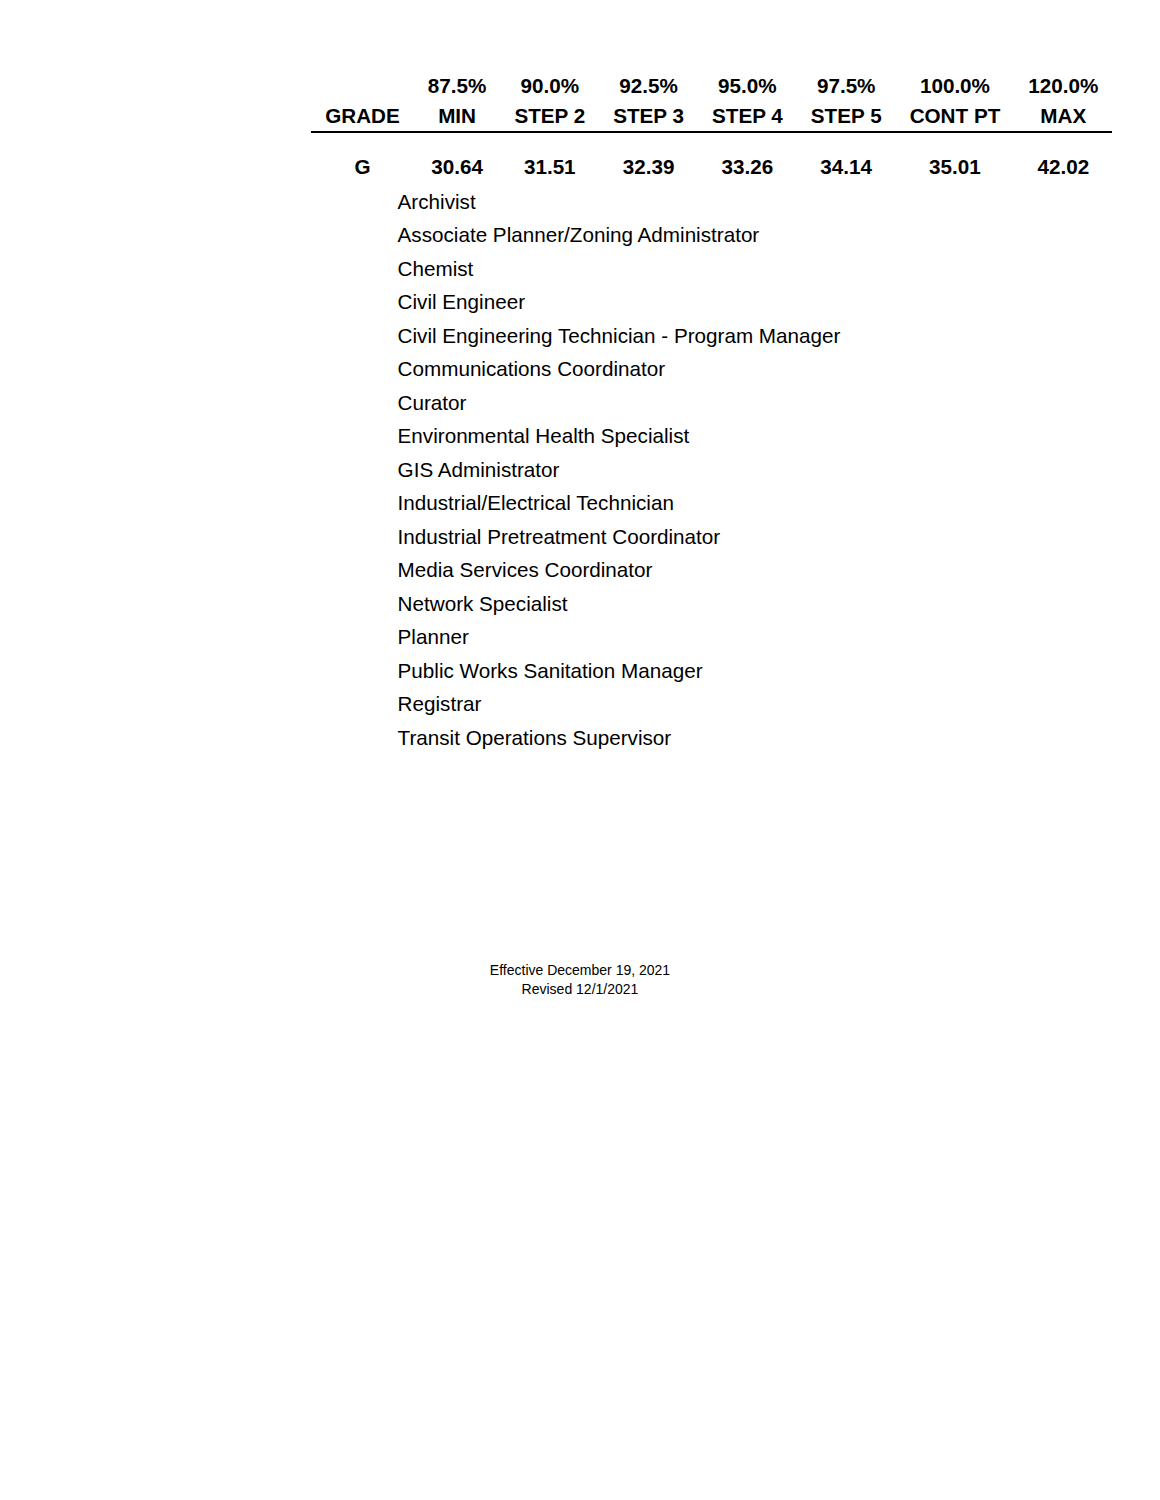| | 87.5% | 90.0% | 92.5% | 95.0% | 97.5% | 100.0% | 120.0% |
| --- | --- | --- | --- | --- | --- | --- | --- |
| GRADE | MIN | STEP 2 | STEP 3 | STEP 4 | STEP 5 | CONT PT | MAX |
| G | 30.64 | 31.51 | 32.39 | 33.26 | 34.14 | 35.01 | 42.02 |
Archivist
Associate Planner/Zoning Administrator
Chemist
Civil Engineer
Civil Engineering Technician - Program Manager
Communications Coordinator
Curator
Environmental Health Specialist
GIS Administrator
Industrial/Electrical Technician
Industrial Pretreatment Coordinator
Media Services Coordinator
Network Specialist
Planner
Public Works Sanitation Manager
Registrar
Transit Operations Supervisor
Effective December 19, 2021
Revised 12/1/2021